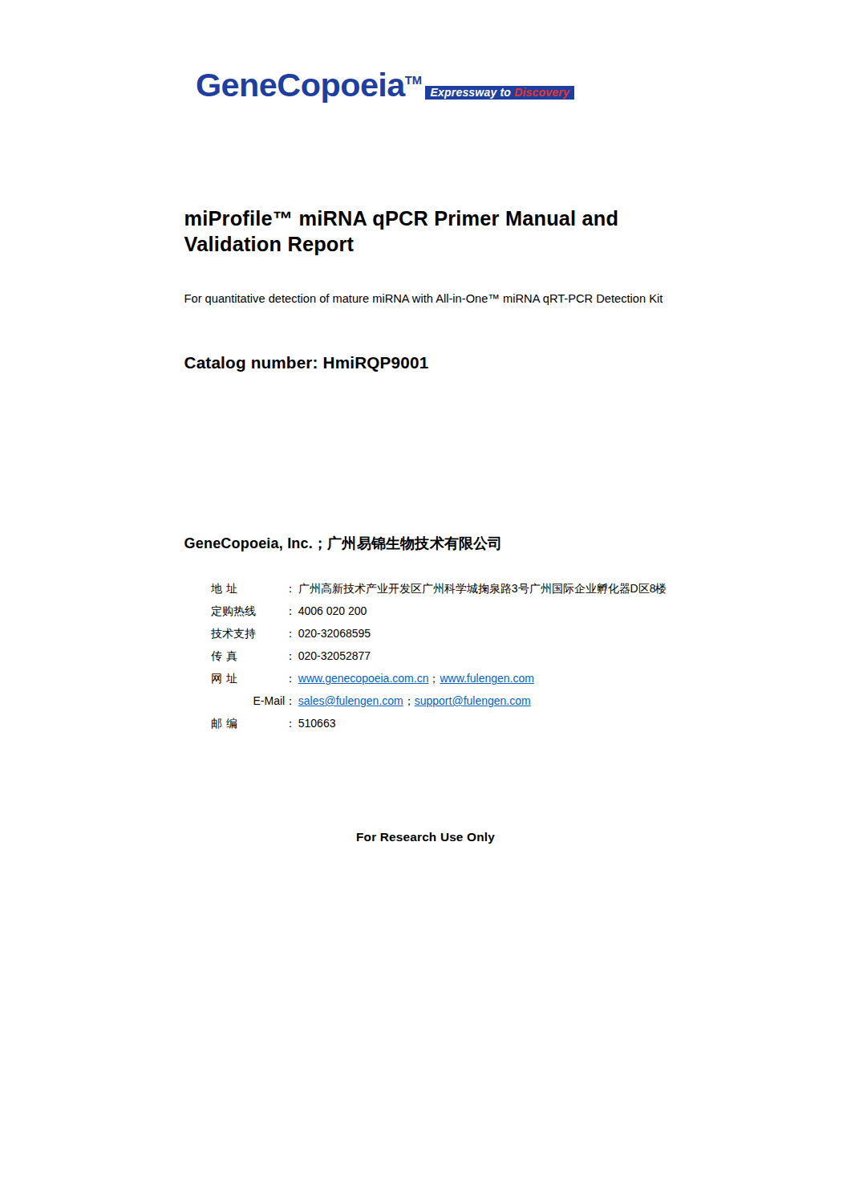GeneCopoeiaTM
Expressway to Discovery
miProfile™ miRNA qPCR Primer Manual and Validation Report
For quantitative detection of mature miRNA with All-in-One™ miRNA qRT-PCR Detection Kit
Catalog number: HmiRQP9001
GeneCopoeia, Inc.；广州易锦生物技术有限公司
| 地址 | ： | 广州高新技术产业开发区广州科学城掬泉路3号广州国际企业孵化器D区8楼 |
| 定购热线 | ： | 4006 020 200 |
| 技术支持 | ： | 020-32068595 |
| 传真 | ： | 020-32052877 |
| 网址 | ： | www.genecopoeia.com.cn ； www.fulengen.com |
| E-Mail | ： | sales@fulengen.com ； support@fulengen.com |
| 邮编 | ： | 510663 |
For Research Use Only